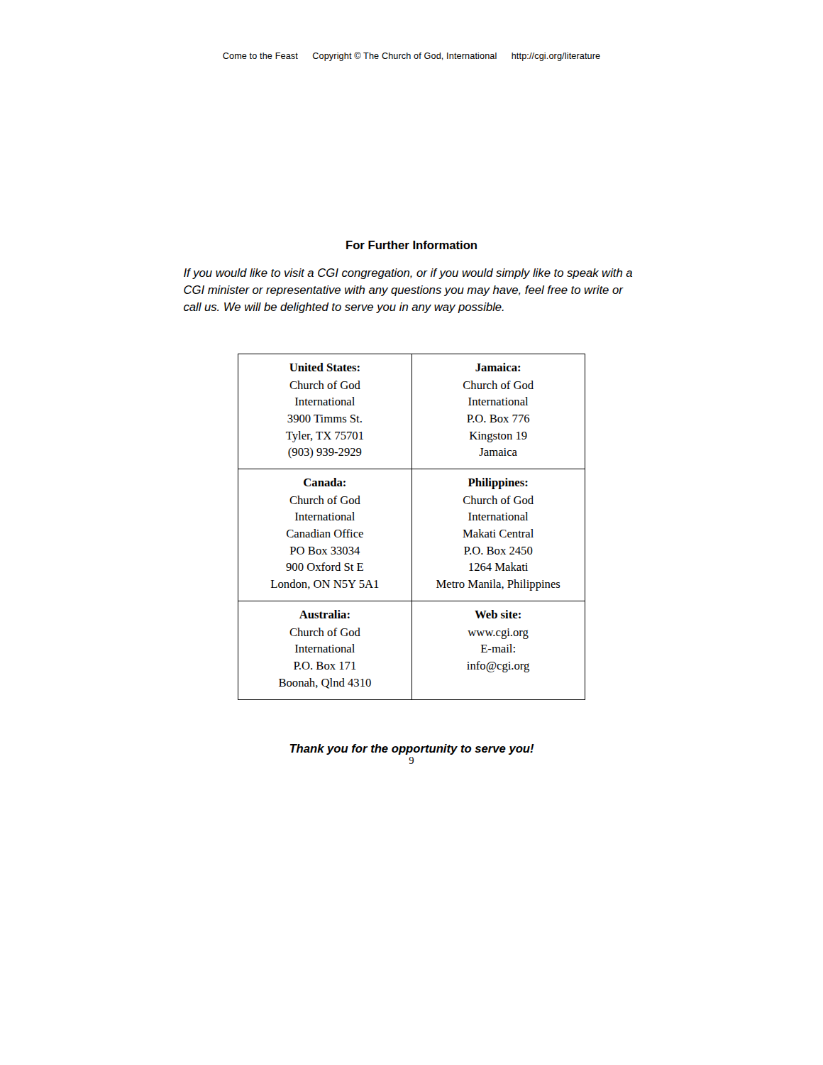Come to the Feast Copyright © The Church of God, International http://cgi.org/literature
For Further Information
If you would like to visit a CGI congregation, or if you would simply like to speak with a CGI minister or representative with any questions you may have, feel free to write or call us. We will be delighted to serve you in any way possible.
| United States: Church of God International 3900 Timms St. Tyler, TX 75701 (903) 939-2929 | Jamaica: Church of God International P.O. Box 776 Kingston 19 Jamaica |
| Canada: Church of God International Canadian Office PO Box 33034 900 Oxford St E London, ON N5Y 5A1 | Philippines: Church of God International Makati Central P.O. Box 2450 1264 Makati Metro Manila, Philippines |
| Australia: Church of God International P.O. Box 171 Boonah, Qlnd 4310 | Web site: www.cgi.org E-mail: info@cgi.org |
Thank you for the opportunity to serve you!
9